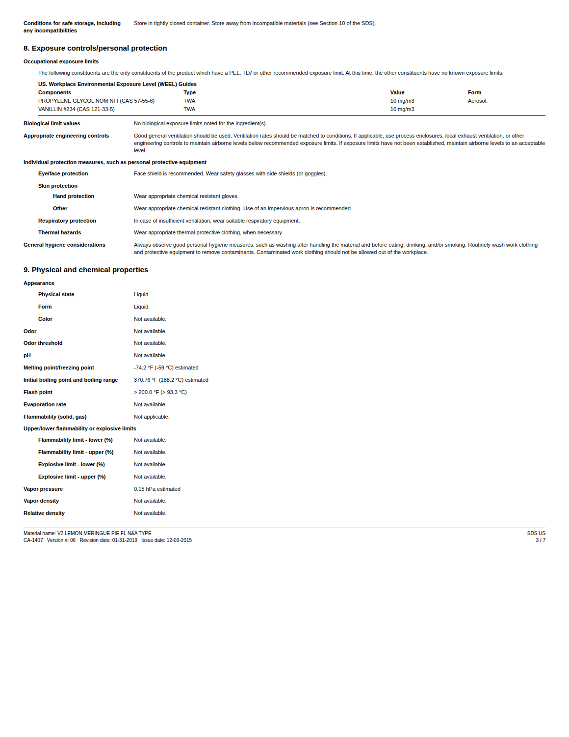Conditions for safe storage, including any incompatibilities
Store in tightly closed container. Store away from incompatible materials (see Section 10 of the SDS).
8. Exposure controls/personal protection
Occupational exposure limits
The following constituents are the only constituents of the product which have a PEL, TLV or other recommended exposure limit. At this time, the other constituents have no known exposure limits.
US. Workplace Environmental Exposure Level (WEEL) Guides
| Components | Type | Value | Form |
| --- | --- | --- | --- |
| PROPYLENE GLYCOL NOM NFI (CAS 57-55-6) | TWA | 10 mg/m3 | Aerosol. |
| VANILLIN #234 (CAS 121-33-5) | TWA | 10 mg/m3 | |
Biological limit values
No biological exposure limits noted for the ingredient(s).
Appropriate engineering controls
Good general ventilation should be used. Ventilation rates should be matched to conditions. If applicable, use process enclosures, local exhaust ventilation, or other engineering controls to maintain airborne levels below recommended exposure limits. If exposure limits have not been established, maintain airborne levels to an acceptable level.
Individual protection measures, such as personal protective equipment
Eye/face protection
Face shield is recommended. Wear safety glasses with side shields (or goggles).
Skin protection
Hand protection
Wear appropriate chemical resistant gloves.
Other
Wear appropriate chemical resistant clothing. Use of an impervious apron is recommended.
Respiratory protection
In case of insufficient ventilation, wear suitable respiratory equipment.
Thermal hazards
Wear appropriate thermal protective clothing, when necessary.
General hygiene considerations
Always observe good personal hygiene measures, such as washing after handling the material and before eating, drinking, and/or smoking. Routinely wash work clothing and protective equipment to remove contaminants. Contaminated work clothing should not be allowed out of the workplace.
9. Physical and chemical properties
Appearance
Physical state
Liquid.
Form
Liquid.
Color
Not available.
Odor
Not available.
Odor threshold
Not available.
pH
Not available.
Melting point/freezing point
-74.2 °F (-59 °C) estimated
Initial boiling point and boiling range
370.76 °F (188.2 °C) estimated
Flash point
> 200.0 °F (> 93.3 °C)
Evaporation rate
Not available.
Flammability (solid, gas)
Not applicable.
Upper/lower flammability or explosive limits
Flammability limit - lower (%)
Not available.
Flammability limit - upper (%)
Not available.
Explosive limit - lower (%)
Not available.
Explosive limit - upper (%)
Not available.
Vapor pressure
0.15 hPa estimated
Vapor density
Not available.
Relative density
Not available.
Material name: V2 LEMON MERINGUE PIE FL N&A TYPE
CA-1407 Version #: 06 Revision date: 01-31-2019 Issue date: 12-03-2015
SDS US
3 / 7